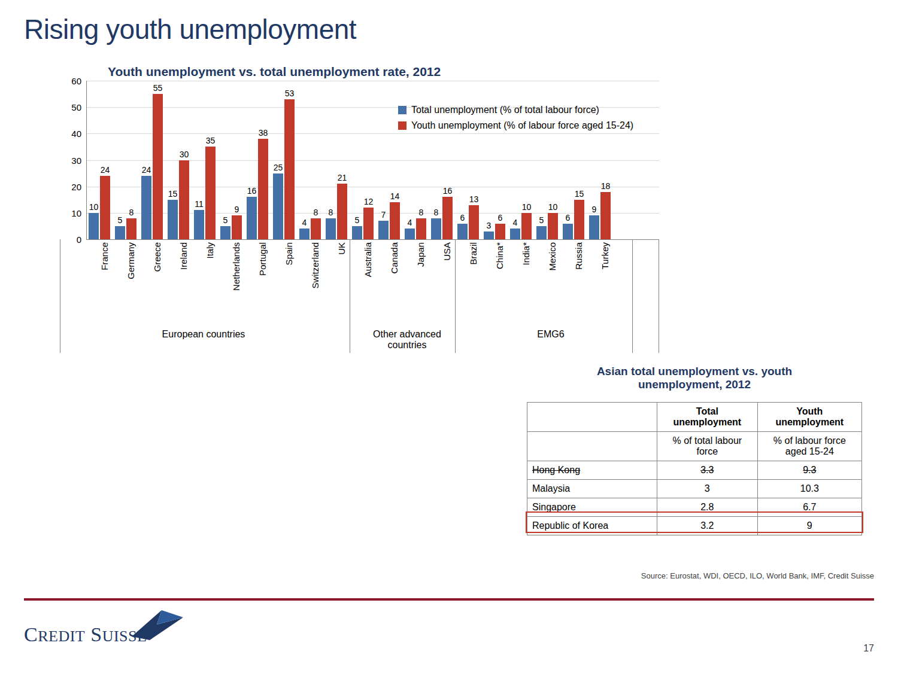Rising youth unemployment
Youth unemployment vs. total unemployment rate, 2012
60 50 40 30 20 10 0
Total unemployment (% of total labour force)
Youth unemployment (% of labour force aged 15-24)
10
24
5
8
24
55
15
30
11
35
5
9
16
38
25
53
4
8
8
21
5
12
7
14
4
8
8
16
6
13
3
6
4
10
5
10
6
15
9
18
France Germany Greece Ireland Italy Netherlands Portugal Spain Switzerland UK Australia Canada Japan USA Brazil China* India* Mexico Russia Turkey
European countries
Other advanced
countries
EMG6
Asian total unemployment vs. youth
unemployment, 2012
| | Total unemployment | Youth unemployment |
| --- | --- | --- |
| | % of total labour force | % of labour force aged 15-24 |
| Hong Kong | 3.3 | 9.3 |
| Malaysia | 3 | 10.3 |
| Singapore | 2.8 | 6.7 |
| Republic of Korea | 3.2 | 9 |
Source: Eurostat, WDI, OECD, ILO, World Bank, IMF, Credit Suisse
CREDIT SUISSE
17